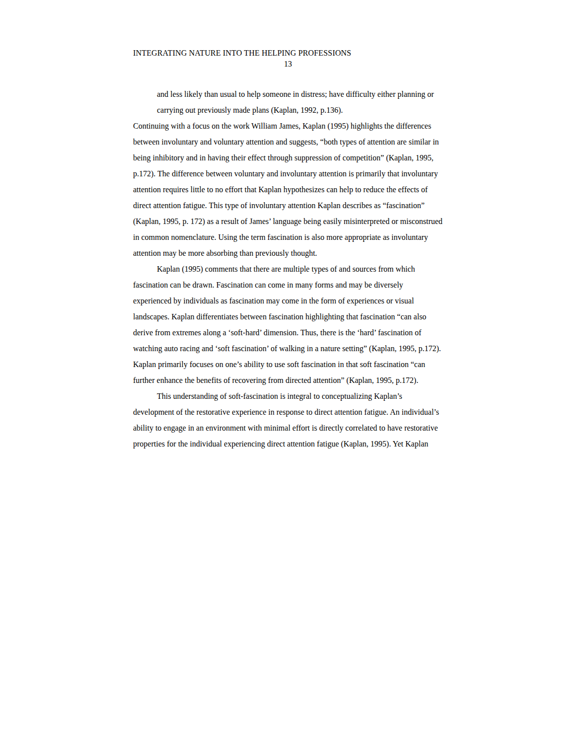Integrating Nature into the Helping Professions
13
and less likely than usual to help someone in distress; have difficulty either planning or carrying out previously made plans (Kaplan, 1992, p.136).
Continuing with a focus on the work William James, Kaplan (1995) highlights the differences between involuntary and voluntary attention and suggests, “both types of attention are similar in being inhibitory and in having their effect through suppression of competition” (Kaplan, 1995, p.172). The difference between voluntary and involuntary attention is primarily that involuntary attention requires little to no effort that Kaplan hypothesizes can help to reduce the effects of direct attention fatigue. This type of involuntary attention Kaplan describes as “fascination” (Kaplan, 1995, p. 172) as a result of James’ language being easily misinterpreted or misconstrued in common nomenclature. Using the term fascination is also more appropriate as involuntary attention may be more absorbing than previously thought.
Kaplan (1995) comments that there are multiple types of and sources from which fascination can be drawn. Fascination can come in many forms and may be diversely experienced by individuals as fascination may come in the form of experiences or visual landscapes. Kaplan differentiates between fascination highlighting that fascination “can also derive from extremes along a ‘soft-hard’ dimension. Thus, there is the ‘hard’ fascination of watching auto racing and ‘soft fascination’ of walking in a nature setting” (Kaplan, 1995, p.172). Kaplan primarily focuses on one’s ability to use soft fascination in that soft fascination “can further enhance the benefits of recovering from directed attention” (Kaplan, 1995, p.172).
This understanding of soft-fascination is integral to conceptualizing Kaplan’s development of the restorative experience in response to direct attention fatigue. An individual’s ability to engage in an environment with minimal effort is directly correlated to have restorative properties for the individual experiencing direct attention fatigue (Kaplan, 1995). Yet Kaplan